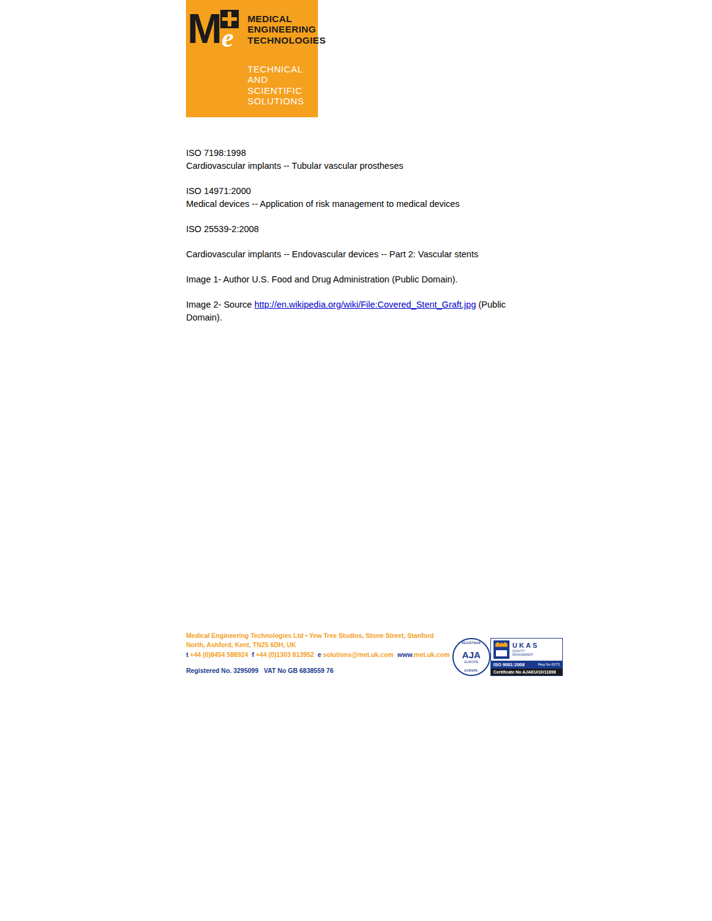M
e
MEDICAL
ENGINEERING
TECHNOLOGIES
TECHNICAL
AND SCIENTIFIC
SOLUTIONS
ISO 7198:1998
Cardiovascular implants -- Tubular vascular prostheses
ISO 14971:2000
Medical devices -- Application of risk management to medical devices
ISO 25539-2:2008
Cardiovascular implants -- Endovascular devices -- Part 2: Vascular stents
Image 1- Author U.S. Food and Drug Administration (Public Domain).
Image 2- Source http://en.wikipedia.org/wiki/File:Covered_Stent_Graft.jpg (Public Domain).
Medical Engineering Technologies Ltd • Yew Tree Studios, Stone Street, Stanford North, Ashford, Kent, TN25 6DH, UK
t +44 (0)8454 588924 f +44 (0)1303 813952 e solutions@met.uk.com www.met.uk.com Registered No. 3295099 VAT No GB 6838559 76
REGISTRAR
AJA
EUROPE
EUROPE
UKAS
QUALITY
MANAGEMENT
ISO 9001:2008 Reg No 0273
Certificate No AJAEU/10/11898